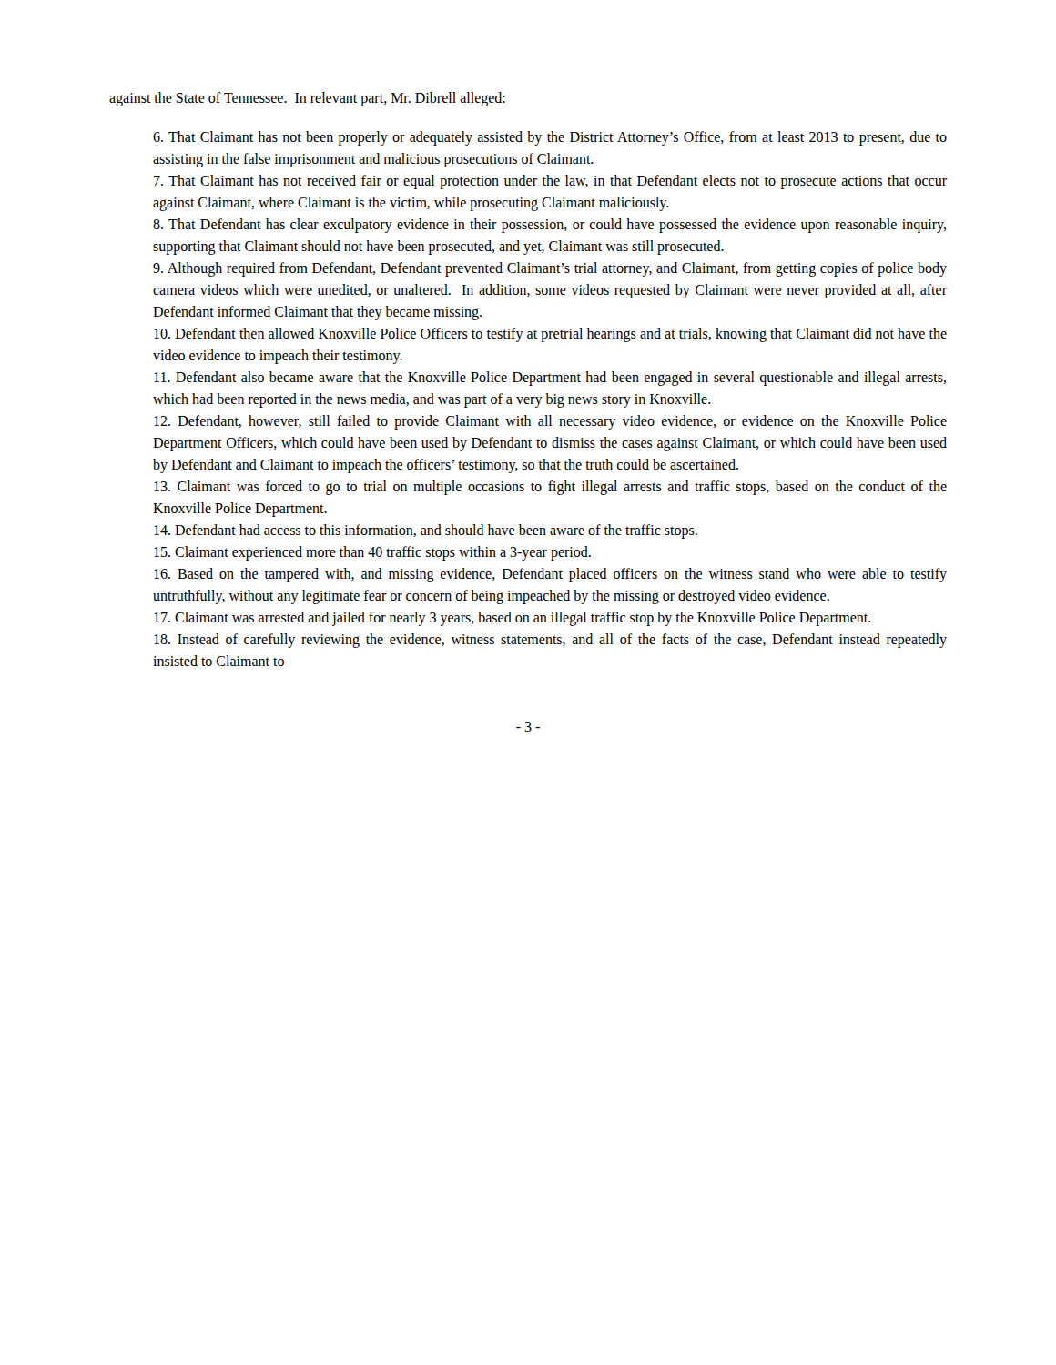against the State of Tennessee. In relevant part, Mr. Dibrell alleged:
6. That Claimant has not been properly or adequately assisted by the District Attorney’s Office, from at least 2013 to present, due to assisting in the false imprisonment and malicious prosecutions of Claimant.
7. That Claimant has not received fair or equal protection under the law, in that Defendant elects not to prosecute actions that occur against Claimant, where Claimant is the victim, while prosecuting Claimant maliciously.
8. That Defendant has clear exculpatory evidence in their possession, or could have possessed the evidence upon reasonable inquiry, supporting that Claimant should not have been prosecuted, and yet, Claimant was still prosecuted.
9. Although required from Defendant, Defendant prevented Claimant’s trial attorney, and Claimant, from getting copies of police body camera videos which were unedited, or unaltered. In addition, some videos requested by Claimant were never provided at all, after Defendant informed Claimant that they became missing.
10. Defendant then allowed Knoxville Police Officers to testify at pretrial hearings and at trials, knowing that Claimant did not have the video evidence to impeach their testimony.
11. Defendant also became aware that the Knoxville Police Department had been engaged in several questionable and illegal arrests, which had been reported in the news media, and was part of a very big news story in Knoxville.
12. Defendant, however, still failed to provide Claimant with all necessary video evidence, or evidence on the Knoxville Police Department Officers, which could have been used by Defendant to dismiss the cases against Claimant, or which could have been used by Defendant and Claimant to impeach the officers’ testimony, so that the truth could be ascertained.
13. Claimant was forced to go to trial on multiple occasions to fight illegal arrests and traffic stops, based on the conduct of the Knoxville Police Department.
14. Defendant had access to this information, and should have been aware of the traffic stops.
15. Claimant experienced more than 40 traffic stops within a 3-year period.
16. Based on the tampered with, and missing evidence, Defendant placed officers on the witness stand who were able to testify untruthfully, without any legitimate fear or concern of being impeached by the missing or destroyed video evidence.
17. Claimant was arrested and jailed for nearly 3 years, based on an illegal traffic stop by the Knoxville Police Department.
18. Instead of carefully reviewing the evidence, witness statements, and all of the facts of the case, Defendant instead repeatedly insisted to Claimant to
- 3 -